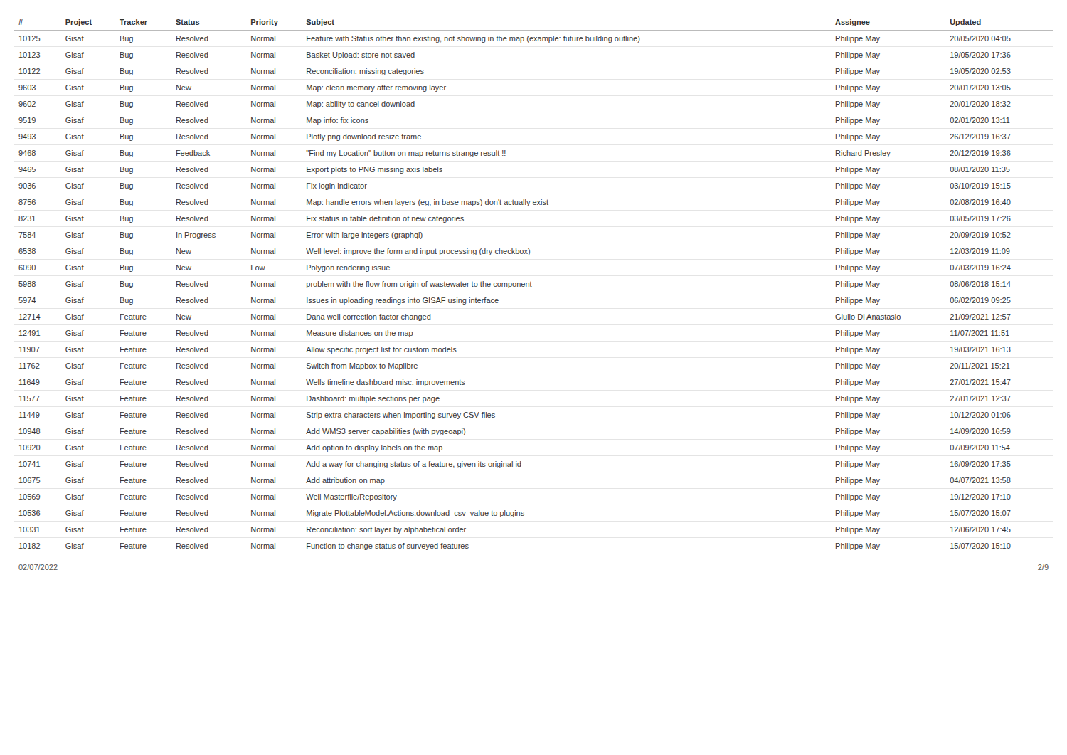| # | Project | Tracker | Status | Priority | Subject | Assignee | Updated |
| --- | --- | --- | --- | --- | --- | --- | --- |
| 10125 | Gisaf | Bug | Resolved | Normal | Feature with Status other than existing, not showing in the map (example: future building outline) | Philippe May | 20/05/2020 04:05 |
| 10123 | Gisaf | Bug | Resolved | Normal | Basket Upload: store not saved | Philippe May | 19/05/2020 17:36 |
| 10122 | Gisaf | Bug | Resolved | Normal | Reconciliation: missing categories | Philippe May | 19/05/2020 02:53 |
| 9603 | Gisaf | Bug | New | Normal | Map: clean memory after removing layer | Philippe May | 20/01/2020 13:05 |
| 9602 | Gisaf | Bug | Resolved | Normal | Map: ability to cancel download | Philippe May | 20/01/2020 18:32 |
| 9519 | Gisaf | Bug | Resolved | Normal | Map info: fix icons | Philippe May | 02/01/2020 13:11 |
| 9493 | Gisaf | Bug | Resolved | Normal | Plotly png download resize frame | Philippe May | 26/12/2019 16:37 |
| 9468 | Gisaf | Bug | Feedback | Normal | "Find my Location" button on map returns strange result !! | Richard Presley | 20/12/2019 19:36 |
| 9465 | Gisaf | Bug | Resolved | Normal | Export plots to PNG missing axis labels | Philippe May | 08/01/2020 11:35 |
| 9036 | Gisaf | Bug | Resolved | Normal | Fix login indicator | Philippe May | 03/10/2019 15:15 |
| 8756 | Gisaf | Bug | Resolved | Normal | Map: handle errors when layers (eg, in base maps) don't actually exist | Philippe May | 02/08/2019 16:40 |
| 8231 | Gisaf | Bug | Resolved | Normal | Fix status in table definition of new categories | Philippe May | 03/05/2019 17:26 |
| 7584 | Gisaf | Bug | In Progress | Normal | Error with large integers (graphql) | Philippe May | 20/09/2019 10:52 |
| 6538 | Gisaf | Bug | New | Normal | Well level: improve the form and input processing (dry checkbox) | Philippe May | 12/03/2019 11:09 |
| 6090 | Gisaf | Bug | New | Low | Polygon rendering issue | Philippe May | 07/03/2019 16:24 |
| 5988 | Gisaf | Bug | Resolved | Normal | problem with the flow from origin of wastewater to the component | Philippe May | 08/06/2018 15:14 |
| 5974 | Gisaf | Bug | Resolved | Normal | Issues in uploading readings into GISAF using interface | Philippe May | 06/02/2019 09:25 |
| 12714 | Gisaf | Feature | New | Normal | Dana well correction factor changed | Giulio Di Anastasio | 21/09/2021 12:57 |
| 12491 | Gisaf | Feature | Resolved | Normal | Measure distances on the map | Philippe May | 11/07/2021 11:51 |
| 11907 | Gisaf | Feature | Resolved | Normal | Allow specific project list for custom models | Philippe May | 19/03/2021 16:13 |
| 11762 | Gisaf | Feature | Resolved | Normal | Switch from Mapbox to Maplibre | Philippe May | 20/11/2021 15:21 |
| 11649 | Gisaf | Feature | Resolved | Normal | Wells timeline dashboard misc. improvements | Philippe May | 27/01/2021 15:47 |
| 11577 | Gisaf | Feature | Resolved | Normal | Dashboard: multiple sections per page | Philippe May | 27/01/2021 12:37 |
| 11449 | Gisaf | Feature | Resolved | Normal | Strip extra characters when importing survey CSV files | Philippe May | 10/12/2020 01:06 |
| 10948 | Gisaf | Feature | Resolved | Normal | Add WMS3 server capabilities (with pygeoapi) | Philippe May | 14/09/2020 16:59 |
| 10920 | Gisaf | Feature | Resolved | Normal | Add option to display labels on the map | Philippe May | 07/09/2020 11:54 |
| 10741 | Gisaf | Feature | Resolved | Normal | Add a way for changing status of a feature, given its original id | Philippe May | 16/09/2020 17:35 |
| 10675 | Gisaf | Feature | Resolved | Normal | Add attribution on map | Philippe May | 04/07/2021 13:58 |
| 10569 | Gisaf | Feature | Resolved | Normal | Well Masterfile/Repository | Philippe May | 19/12/2020 17:10 |
| 10536 | Gisaf | Feature | Resolved | Normal | Migrate PlottableModel.Actions.download_csv_value to plugins | Philippe May | 15/07/2020 15:07 |
| 10331 | Gisaf | Feature | Resolved | Normal | Reconciliation: sort layer by alphabetical order | Philippe May | 12/06/2020 17:45 |
| 10182 | Gisaf | Feature | Resolved | Normal | Function to change status of surveyed features | Philippe May | 15/07/2020 15:10 |
| 02/07/2022 | 2/9 |